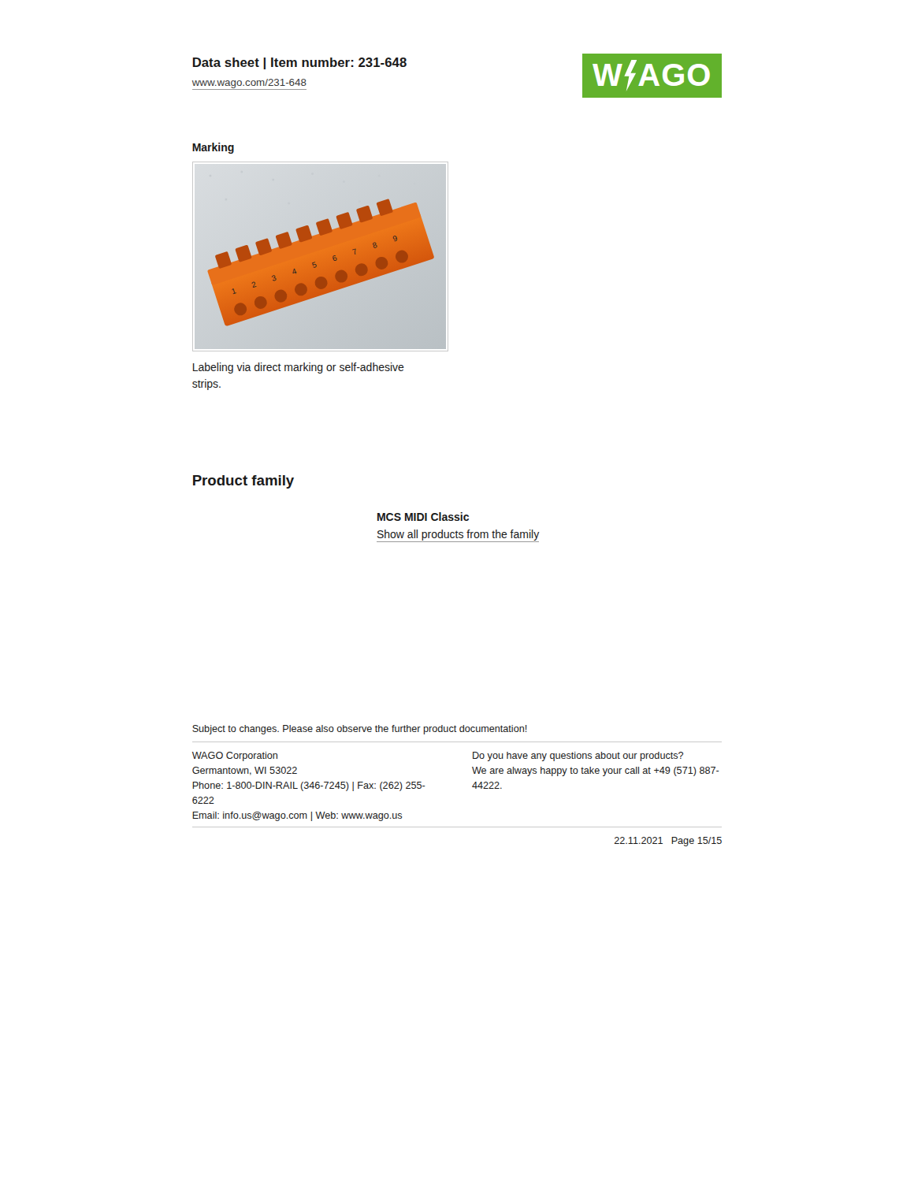Data sheet | Item number: 231-648
www.wago.com/231-648
W AGO
Marking
Labeling via direct marking or self-adhesive strips.
Product family
MCS MIDI Classic
Show all products from the family
Subject to changes. Please also observe the further product documentation!
WAGO Corporation
Germantown, WI 53022
Phone: 1-800-DIN-RAIL (346-7245) | Fax: (262) 255-6222
Email: info.us@wago.com | Web: www.wago.us
Do you have any questions about our products?
We are always happy to take your call at +49 (571) 887-44222.
22.11.2021 Page 15/15